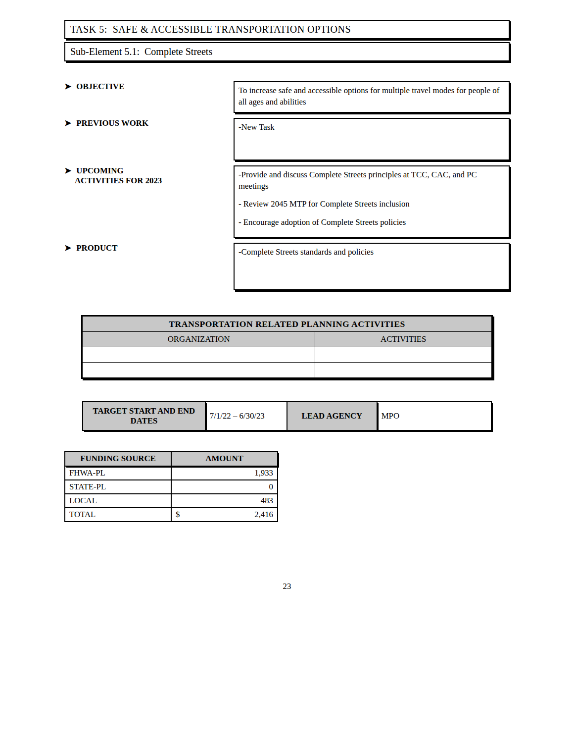TASK 5: SAFE & ACCESSIBLE TRANSPORTATION OPTIONS
Sub-Element 5.1: Complete Streets
| ➤ OBJECTIVE | To increase safe and accessible options for multiple travel modes for people of all ages and abilities |
| ➤ PREVIOUS WORK | -New Task |
| ➤ UPCOMING ACTIVITIES FOR 2023 | -Provide and discuss Complete Streets principles at TCC, CAC, and PC meetings - Review 2045 MTP for Complete Streets inclusion - Encourage adoption of Complete Streets policies |
| ➤ PRODUCT | -Complete Streets standards and policies |
| TRANSPORTATION RELATED PLANNING ACTIVITIES |
| --- |
| ORGANIZATION | ACTIVITIES |
| TARGET START AND END DATES | 7/1/22 – 6/30/23 | LEAD AGENCY | MPO |
| FUNDING SOURCE | AMOUNT |
| --- | --- |
| FHWA-PL | 1,933 |
| STATE-PL | 0 |
| LOCAL | 483 |
| TOTAL | $ 2,416 |
23